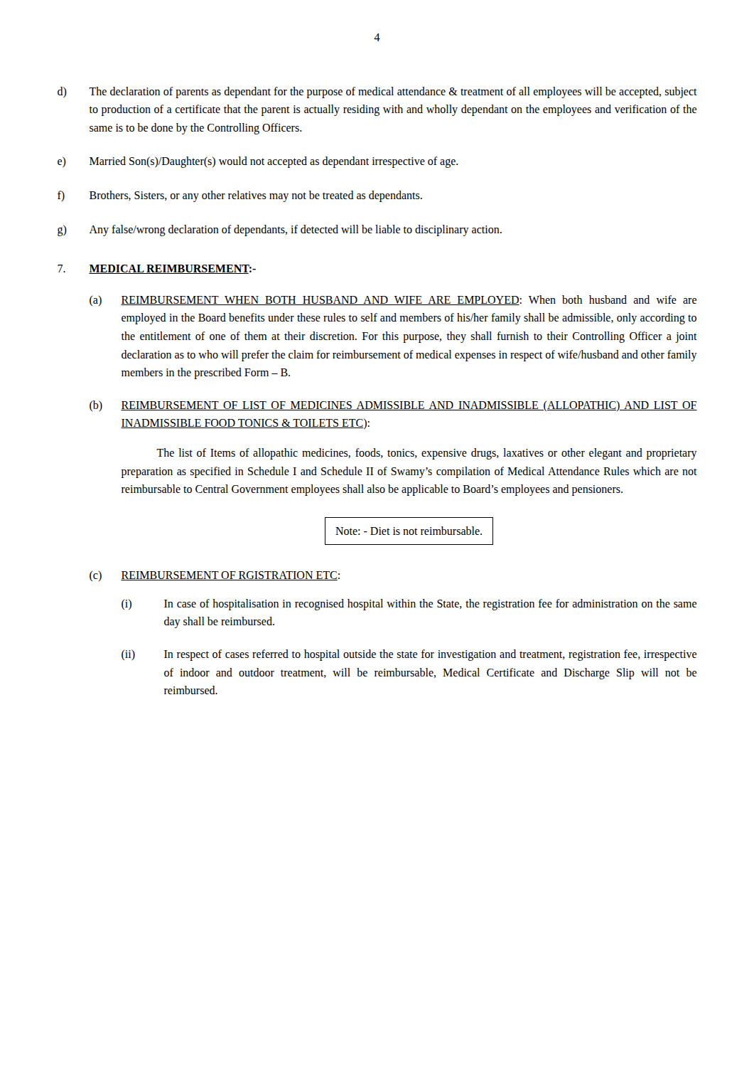4
d) The declaration of parents as dependant for the purpose of medical attendance & treatment of all employees will be accepted, subject to production of a certificate that the parent is actually residing with and wholly dependant on the employees and verification of the same is to be done by the Controlling Officers.
e) Married Son(s)/Daughter(s) would not accepted as dependant irrespective of age.
f) Brothers, Sisters, or any other relatives may not be treated as dependants.
g) Any false/wrong declaration of dependants, if detected will be liable to disciplinary action.
7. MEDICAL REIMBURSEMENT:-
(a) REIMBURSEMENT WHEN BOTH HUSBAND AND WIFE ARE EMPLOYED: When both husband and wife are employed in the Board benefits under these rules to self and members of his/her family shall be admissible, only according to the entitlement of one of them at their discretion. For this purpose, they shall furnish to their Controlling Officer a joint declaration as to who will prefer the claim for reimbursement of medical expenses in respect of wife/husband and other family members in the prescribed Form – B.
(b) REIMBURSEMENT OF LIST OF MEDICINES ADMISSIBLE AND INADMISSIBLE (ALLOPATHIC) AND LIST OF INADMISSIBLE FOOD TONICS & TOILETS ETC):
The list of Items of allopathic medicines, foods, tonics, expensive drugs, laxatives or other elegant and proprietary preparation as specified in Schedule I and Schedule II of Swamy’s compilation of Medical Attendance Rules which are not reimbursable to Central Government employees shall also be applicable to Board’s employees and pensioners.
Note: - Diet is not reimbursable.
(c) REIMBURSEMENT OF RGISTRATION ETC:
(i) In case of hospitalisation in recognised hospital within the State, the registration fee for administration on the same day shall be reimbursed.
(ii) In respect of cases referred to hospital outside the state for investigation and treatment, registration fee, irrespective of indoor and outdoor treatment, will be reimbursable, Medical Certificate and Discharge Slip will not be reimbursed.